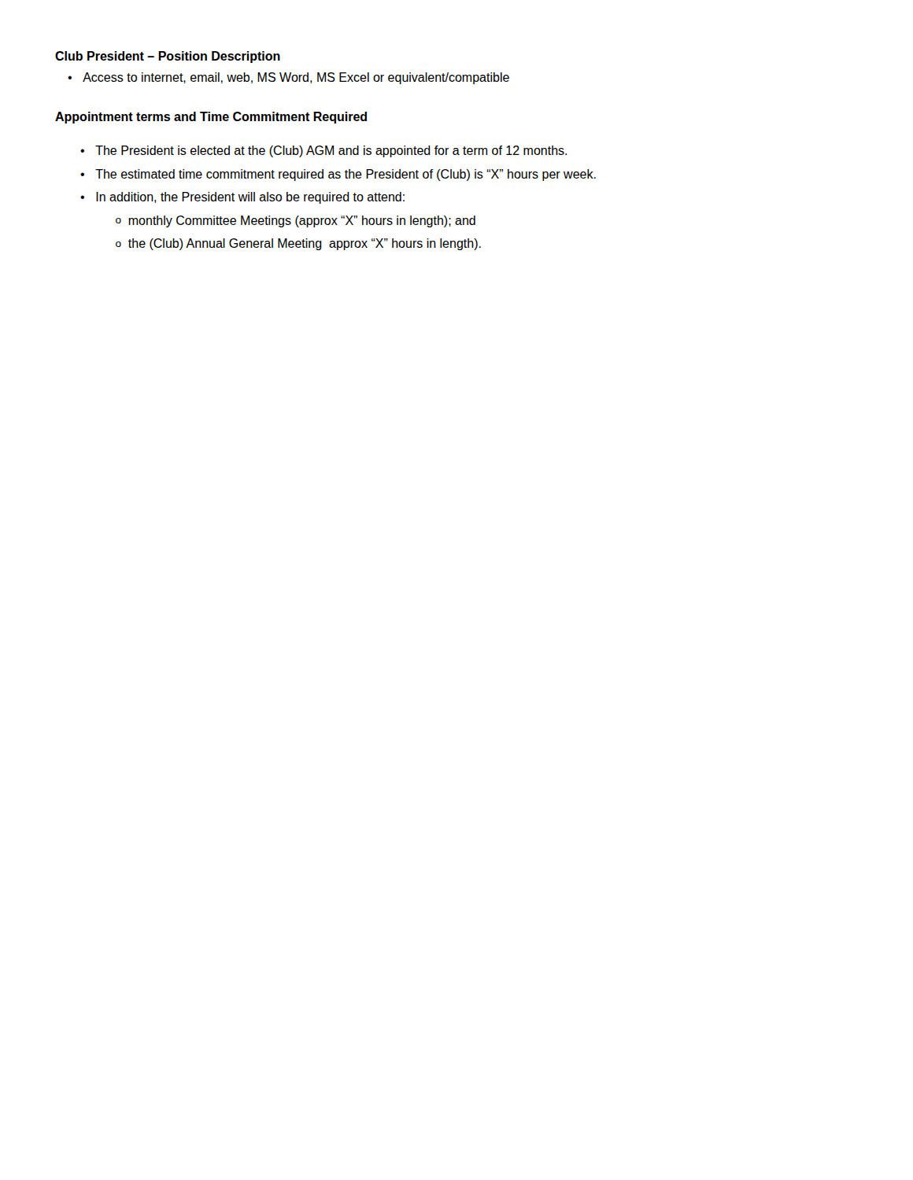Club President – Position Description
Access to internet, email, web, MS Word, MS Excel or equivalent/compatible
Appointment terms and Time Commitment Required
The President is elected at the (Club) AGM and is appointed for a term of 12 months.
The estimated time commitment required as the President of (Club) is “X” hours per week.
In addition, the President will also be required to attend:
monthly Committee Meetings (approx “X” hours in length); and
the (Club) Annual General Meeting approx “X” hours in length).